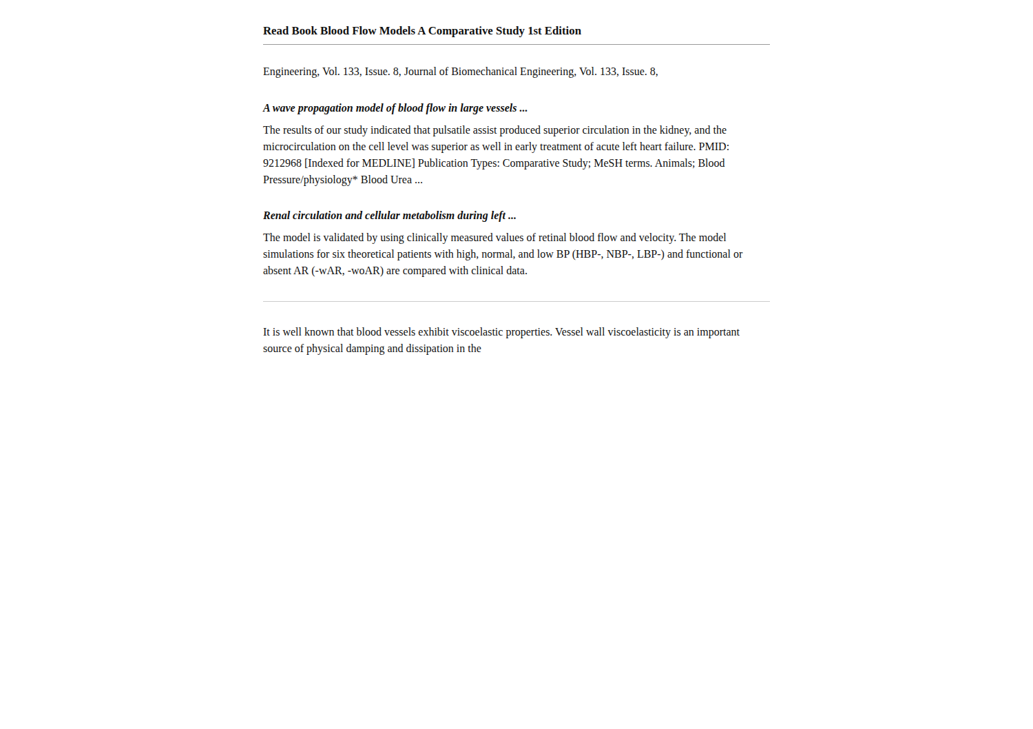Read Book Blood Flow Models A Comparative Study 1st Edition
Engineering, Vol. 133, Issue. 8, Journal of Biomechanical Engineering, Vol. 133, Issue. 8,
A wave propagation model of blood flow in large vessels ...
The results of our study indicated that pulsatile assist produced superior circulation in the kidney, and the microcirculation on the cell level was superior as well in early treatment of acute left heart failure. PMID: 9212968 [Indexed for MEDLINE] Publication Types: Comparative Study; MeSH terms. Animals; Blood Pressure/physiology* Blood Urea ...
Renal circulation and cellular metabolism during left ...
The model is validated by using clinically measured values of retinal blood flow and velocity. The model simulations for six theoretical patients with high, normal, and low BP (HBP-, NBP-, LBP-) and functional or absent AR (-wAR, -woAR) are compared with clinical data.
It is well known that blood vessels exhibit viscoelastic properties. Vessel wall viscoelasticity is an important source of physical damping and dissipation in the